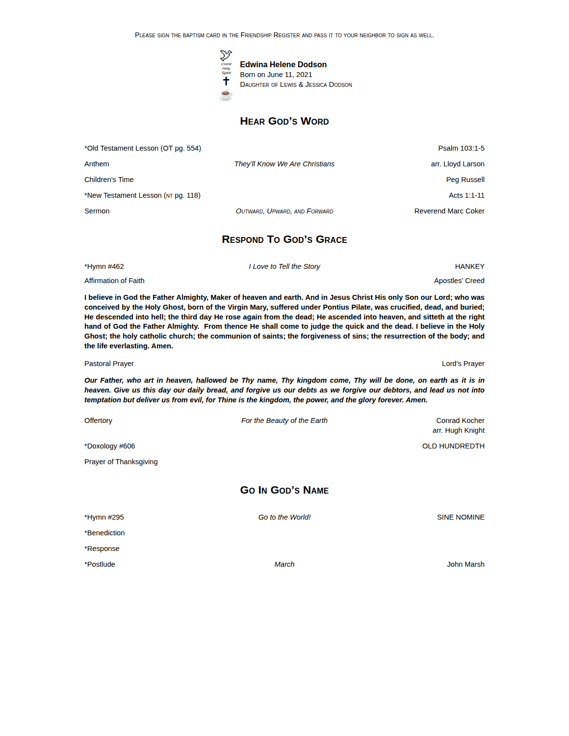Please sign the baptism card in the Friendship Register and pass it to your neighbor to sign as well.
🕊 Come
Holy
Spirit✝☕
Edwina Helene Dodson
Born on June 11, 2021
Daughter of Lewis & Jessica Dodson
Hear God’s Word
| *Old Testament Lesson (OT pg. 554) | | Psalm 103:1-5 |
| Anthem | They’ll Know We Are Christians | arr. Lloyd Larson |
| Children’s Time | | Peg Russell |
| *New Testament Lesson ( nt pg. 118) | | Acts 1:1-11 |
| Sermon | Outward, Upward, and Forward | Reverend Marc Coker |
Respond To God’s Grace
| *Hymn #462 | I Love to Tell the Story | HANKEY |
Affirmation of Faith Apostles’ Creed
I believe in God the Father Almighty, Maker of heaven and earth. And in Jesus Christ His only Son our Lord; who was conceived by the Holy Ghost, born of the Virgin Mary, suffered under Pontius Pilate, was crucified, dead, and buried; He descended into hell; the third day He rose again from the dead; He ascended into heaven, and sitteth at the right hand of God the Father Almighty. From thence He shall come to judge the quick and the dead. I believe in the Holy Ghost; the holy catholic church; the communion of saints; the forgiveness of sins; the resurrection of the body; and the life everlasting. Amen.
Pastoral Prayer Lord’s Prayer
Our Father, who art in heaven, hallowed be Thy name, Thy kingdom come, Thy will be done, on earth as it is in heaven. Give us this day our daily bread, and forgive us our debts as we forgive our debtors, and lead us not into temptation but deliver us from evil, for Thine is the kingdom, the power, and the glory forever. Amen.
| Offertory | For the Beauty of the Earth | Conrad Kocher arr. Hugh Knight |
| *Doxology #606 | | OLD HUNDREDTH |
| Prayer of Thanksgiving | | |
Go In God’s Name
| *Hymn #295 | Go to the World! | SINE NOMINE |
| *Benediction | | |
| *Response | | |
| *Postlude | March | John Marsh |